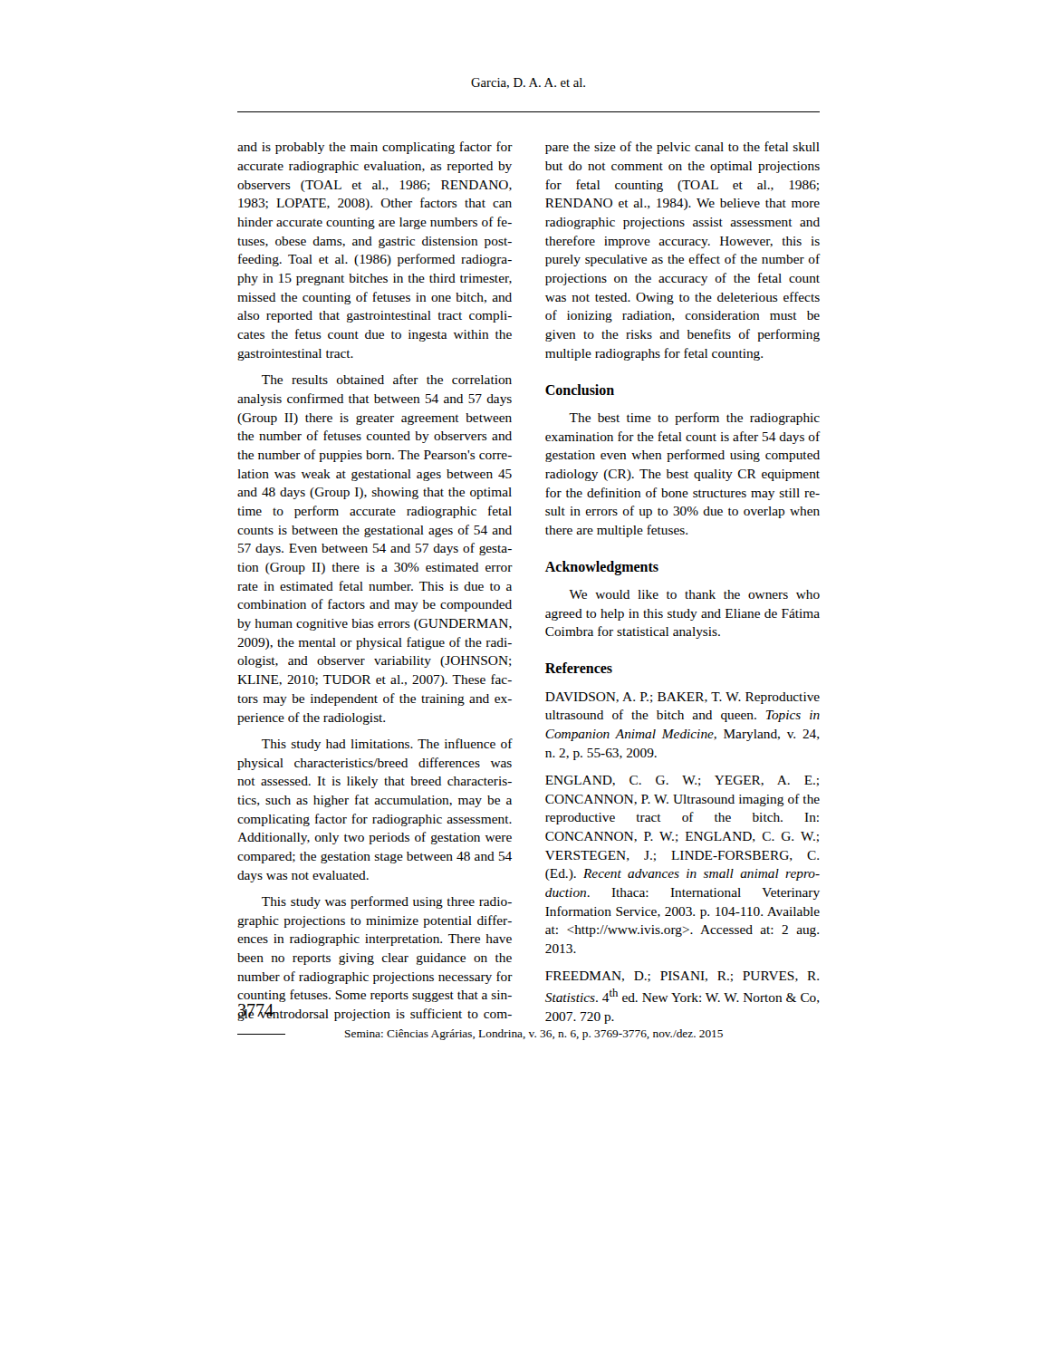Garcia, D. A. A. et al.
and is probably the main complicating factor for accurate radiographic evaluation, as reported by observers (TOAL et al., 1986; RENDANO, 1983; LOPATE, 2008). Other factors that can hinder accurate counting are large numbers of fetuses, obese dams, and gastric distension post-feeding. Toal et al. (1986) performed radiography in 15 pregnant bitches in the third trimester, missed the counting of fetuses in one bitch, and also reported that gastrointestinal tract complicates the fetus count due to ingesta within the gastrointestinal tract.
The results obtained after the correlation analysis confirmed that between 54 and 57 days (Group II) there is greater agreement between the number of fetuses counted by observers and the number of puppies born. The Pearson's correlation was weak at gestational ages between 45 and 48 days (Group I), showing that the optimal time to perform accurate radiographic fetal counts is between the gestational ages of 54 and 57 days. Even between 54 and 57 days of gestation (Group II) there is a 30% estimated error rate in estimated fetal number. This is due to a combination of factors and may be compounded by human cognitive bias errors (GUNDERMAN, 2009), the mental or physical fatigue of the radiologist, and observer variability (JOHNSON; KLINE, 2010; TUDOR et al., 2007). These factors may be independent of the training and experience of the radiologist.
This study had limitations. The influence of physical characteristics/breed differences was not assessed. It is likely that breed characteristics, such as higher fat accumulation, may be a complicating factor for radiographic assessment. Additionally, only two periods of gestation were compared; the gestation stage between 48 and 54 days was not evaluated.
This study was performed using three radiographic projections to minimize potential differences in radiographic interpretation. There have been no reports giving clear guidance on the number of radiographic projections necessary for counting fetuses. Some reports suggest that a single ventrodorsal projection is sufficient to compare the size of the pelvic canal to the fetal skull but do not comment on the optimal projections for fetal counting (TOAL et al., 1986; RENDANO et al., 1984). We believe that more radiographic projections assist assessment and therefore improve accuracy. However, this is purely speculative as the effect of the number of projections on the accuracy of the fetal count was not tested. Owing to the deleterious effects of ionizing radiation, consideration must be given to the risks and benefits of performing multiple radiographs for fetal counting.
Conclusion
The best time to perform the radiographic examination for the fetal count is after 54 days of gestation even when performed using computed radiology (CR). The best quality CR equipment for the definition of bone structures may still result in errors of up to 30% due to overlap when there are multiple fetuses.
Acknowledgments
We would like to thank the owners who agreed to help in this study and Eliane de Fátima Coimbra for statistical analysis.
References
DAVIDSON, A. P.; BAKER, T. W. Reproductive ultrasound of the bitch and queen. Topics in Companion Animal Medicine, Maryland, v. 24, n. 2, p. 55-63, 2009.
ENGLAND, C. G. W.; YEGER, A. E.; CONCANNON, P. W. Ultrasound imaging of the reproductive tract of the bitch. In: CONCANNON, P. W.; ENGLAND, C. G. W.; VERSTEGEN, J.; LINDE-FORSBERG, C. (Ed.). Recent advances in small animal reproduction. Ithaca: International Veterinary Information Service, 2003. p. 104-110. Available at: <http://www.ivis.org>. Accessed at: 2 aug. 2013.
FREEDMAN, D.; PISANI, R.; PURVES, R. Statistics. 4th ed. New York: W. W. Norton & Co, 2007. 720 p.
3774
Semina: Ciências Agrárias, Londrina, v. 36, n. 6, p. 3769-3776, nov./dez. 2015